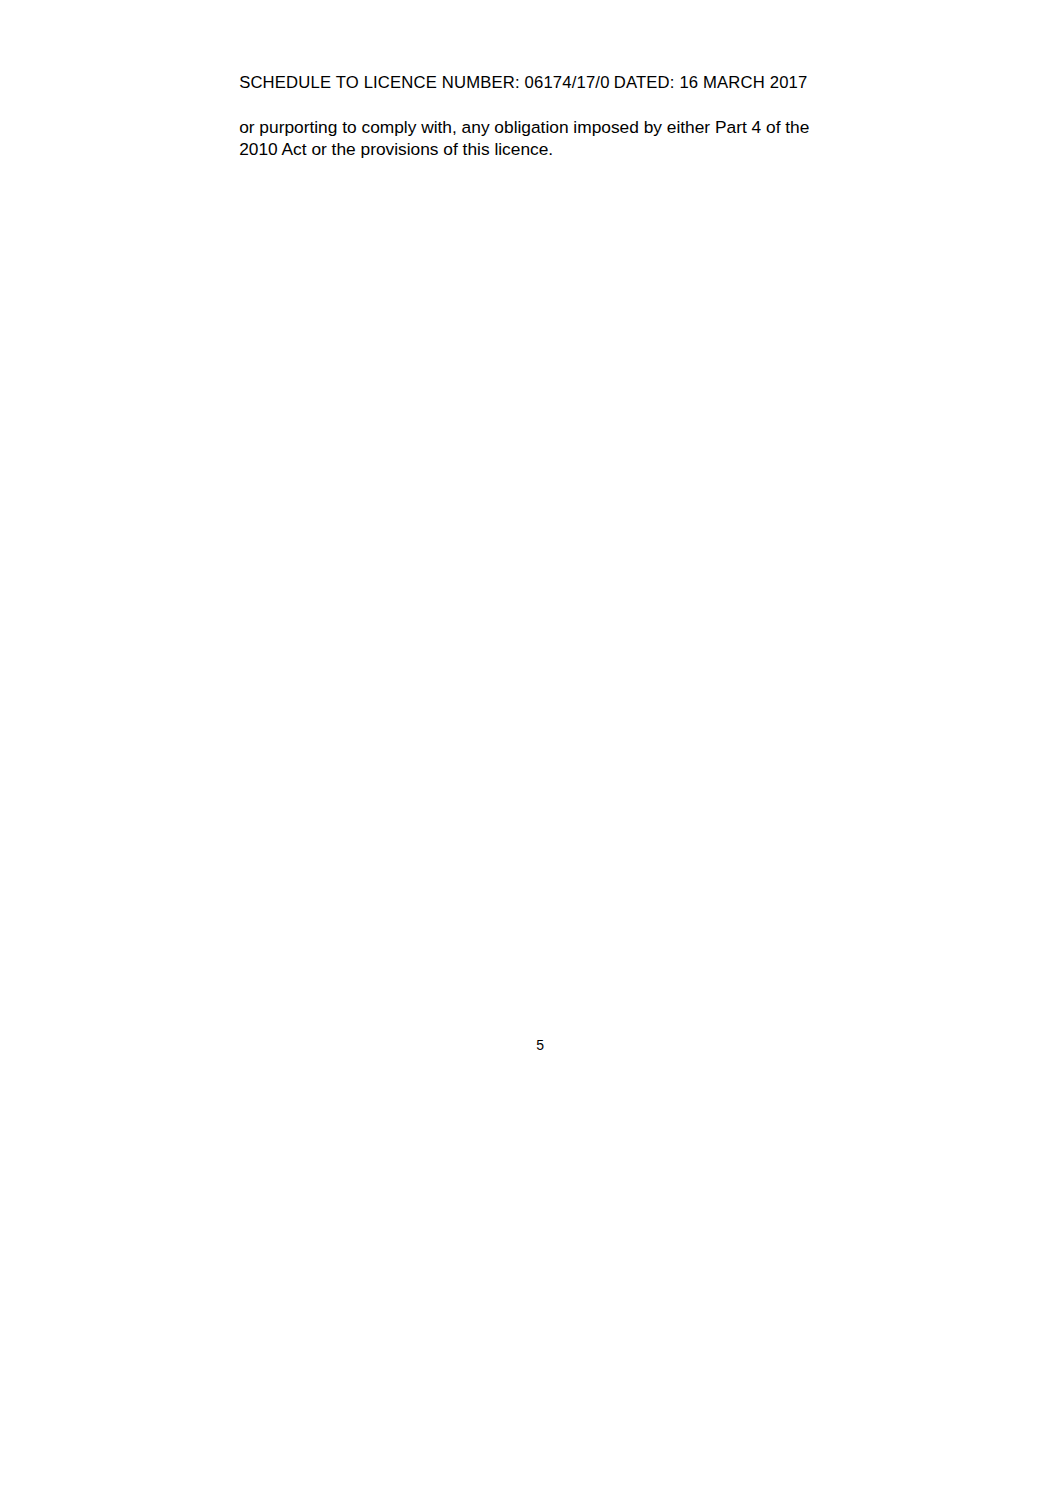SCHEDULE TO LICENCE NUMBER: 06174/17/0 DATED: 16 MARCH 2017
or purporting to comply with, any obligation imposed by either Part 4 of the 2010 Act or the provisions of this licence.
5